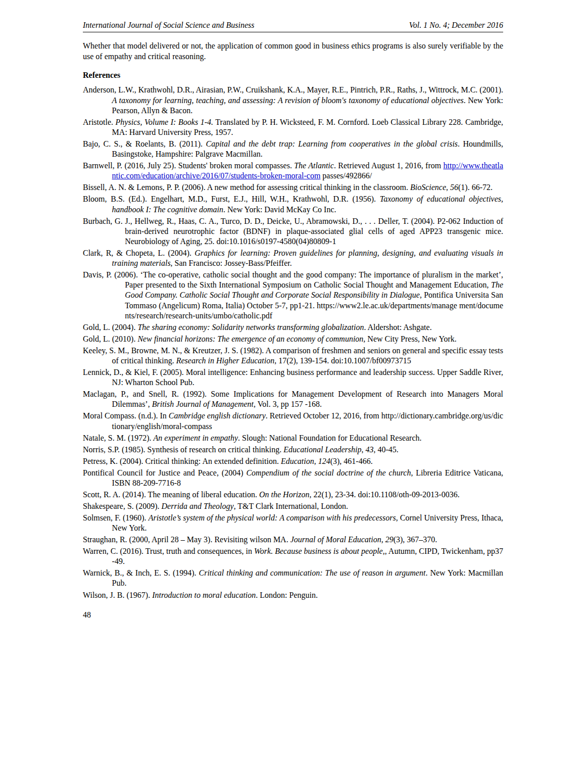International Journal of Social Science and Business Vol. 1 No. 4; December 2016
Whether that model delivered or not, the application of common good in business ethics programs is also surely verifiable by the use of empathy and critical reasoning.
References
Anderson, L.W., Krathwohl, D.R., Airasian, P.W., Cruikshank, K.A., Mayer, R.E., Pintrich, P.R., Raths, J., Wittrock, M.C. (2001). A taxonomy for learning, teaching, and assessing: A revision of bloom's taxonomy of educational objectives. New York: Pearson, Allyn & Bacon.
Aristotle. Physics, Volume I: Books 1-4. Translated by P. H. Wicksteed, F. M. Cornford. Loeb Classical Library 228. Cambridge, MA: Harvard University Press, 1957.
Bajo, C. S., & Roelants, B. (2011). Capital and the debt trap: Learning from cooperatives in the global crisis. Houndmills, Basingstoke, Hampshire: Palgrave Macmillan.
Barnwell, P. (2016, July 25). Students' broken moral compasses. The Atlantic. Retrieved August 1, 2016, from http://www.theatlantic.com/education/archive/2016/07/students-broken-moral-com passes/492866/
Bissell, A. N. & Lemons, P. P. (2006). A new method for assessing critical thinking in the classroom. BioScience, 56(1). 66-72.
Bloom, B.S. (Ed.). Engelhart, M.D., Furst, E.J., Hill, W.H., Krathwohl, D.R. (1956). Taxonomy of educational objectives, handbook I: The cognitive domain. New York: David McKay Co Inc.
Burbach, G. J., Hellweg, R., Haas, C. A., Turco, D. D., Deicke, U., Abramowski, D., . . . Deller, T. (2004). P2-062 Induction of brain-derived neurotrophic factor (BDNF) in plaque-associated glial cells of aged APP23 transgenic mice. Neurobiology of Aging, 25. doi:10.1016/s0197-4580(04)80809-1
Clark, R, & Chopeta, L. (2004). Graphics for learning: Proven guidelines for planning, designing, and evaluating visuals in training materials, San Francisco: Jossey-Bass/Pfeiffer.
Davis, P. (2006). ‘The co-operative, catholic social thought and the good company: The importance of pluralism in the market’, Paper presented to the Sixth International Symposium on Catholic Social Thought and Management Education, The Good Company. Catholic Social Thought and Corporate Social Responsibility in Dialogue, Pontifica Universita San Tommaso (Angelicum) Roma, Italia) October 5-7, pp1-21. https://www2.le.ac.uk/departments/manage ment/documents/research/research-units/umbo/catholic.pdf
Gold, L. (2004). The sharing economy: Solidarity networks transforming globalization. Aldershot: Ashgate.
Gold, L. (2010). New financial horizons: The emergence of an economy of communion, New City Press, New York.
Keeley, S. M., Browne, M. N., & Kreutzer, J. S. (1982). A comparison of freshmen and seniors on general and specific essay tests of critical thinking. Research in Higher Education, 17(2), 139-154. doi:10.1007/bf00973715
Lennick, D., & Kiel, F. (2005). Moral intelligence: Enhancing business performance and leadership success. Upper Saddle River, NJ: Wharton School Pub.
Maclagan, P., and Snell, R. (1992). Some Implications for Management Development of Research into Managers Moral Dilemmas’, British Journal of Management, Vol. 3, pp 157 -168.
Moral Compass. (n.d.). In Cambridge english dictionary. Retrieved October 12, 2016, from http://dictionary.cambridge.org/us/dictionary/english/moral-compass
Natale, S. M. (1972). An experiment in empathy. Slough: National Foundation for Educational Research.
Norris, S.P. (1985). Synthesis of research on critical thinking. Educational Leadership, 43, 40-45.
Petress, K. (2004). Critical thinking: An extended definition. Education, 124(3), 461-466.
Pontifical Council for Justice and Peace, (2004) Compendium of the social doctrine of the church, Libreria Editrice Vaticana, ISBN 88-209-7716-8
Scott, R. A. (2014). The meaning of liberal education. On the Horizon, 22(1), 23-34. doi:10.1108/oth-09-2013-0036.
Shakespeare, S. (2009). Derrida and Theology, T&T Clark International, London.
Solmsen, F. (1960). Aristotle’s system of the physical world: A comparison with his predecessors, Cornel University Press, Ithaca, New York.
Straughan, R. (2000, April 28 – May 3). Revisiting wilson MA. Journal of Moral Education, 29(3), 367–370.
Warren, C. (2016). Trust, truth and consequences, in Work. Because business is about people,, Autumn, CIPD, Twickenham, pp37 -49.
Warnick, B., & Inch, E. S. (1994). Critical thinking and communication: The use of reason in argument. New York: Macmillan Pub.
Wilson, J. B. (1967). Introduction to moral education. London: Penguin.
48